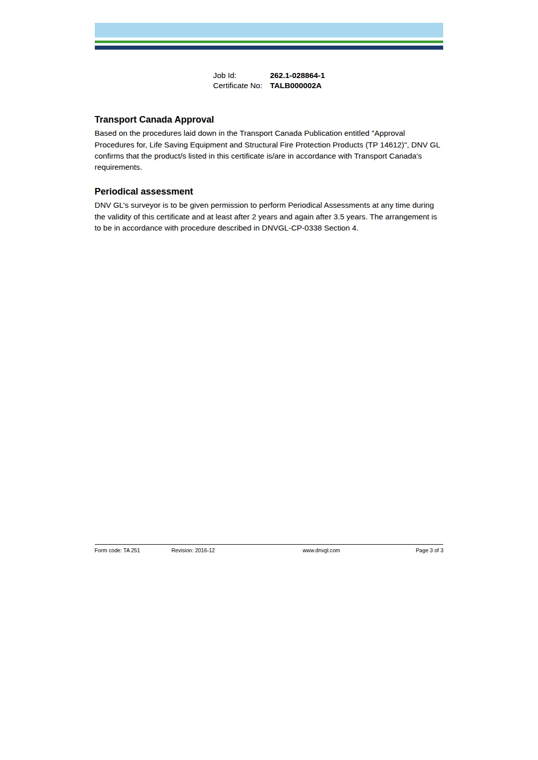| Job Id: | 262.1-028864-1 |
| Certificate No: | TALB000002A |
Transport Canada Approval
Based on the procedures laid down in the Transport Canada Publication entitled "Approval Procedures for, Life Saving Equipment and Structural Fire Protection Products (TP 14612)", DNV GL confirms that the product/s listed in this certificate is/are in accordance with Transport Canada's requirements.
Periodical assessment
DNV GL’s surveyor is to be given permission to perform Periodical Assessments at any time during the validity of this certificate and at least after 2 years and again after 3.5 years. The arrangement is to be in accordance with procedure described in DNVGL-CP-0338 Section 4.
Form code: TA 251
Revision: 2016-12
www.dnvgl.com
Page 3 of 3